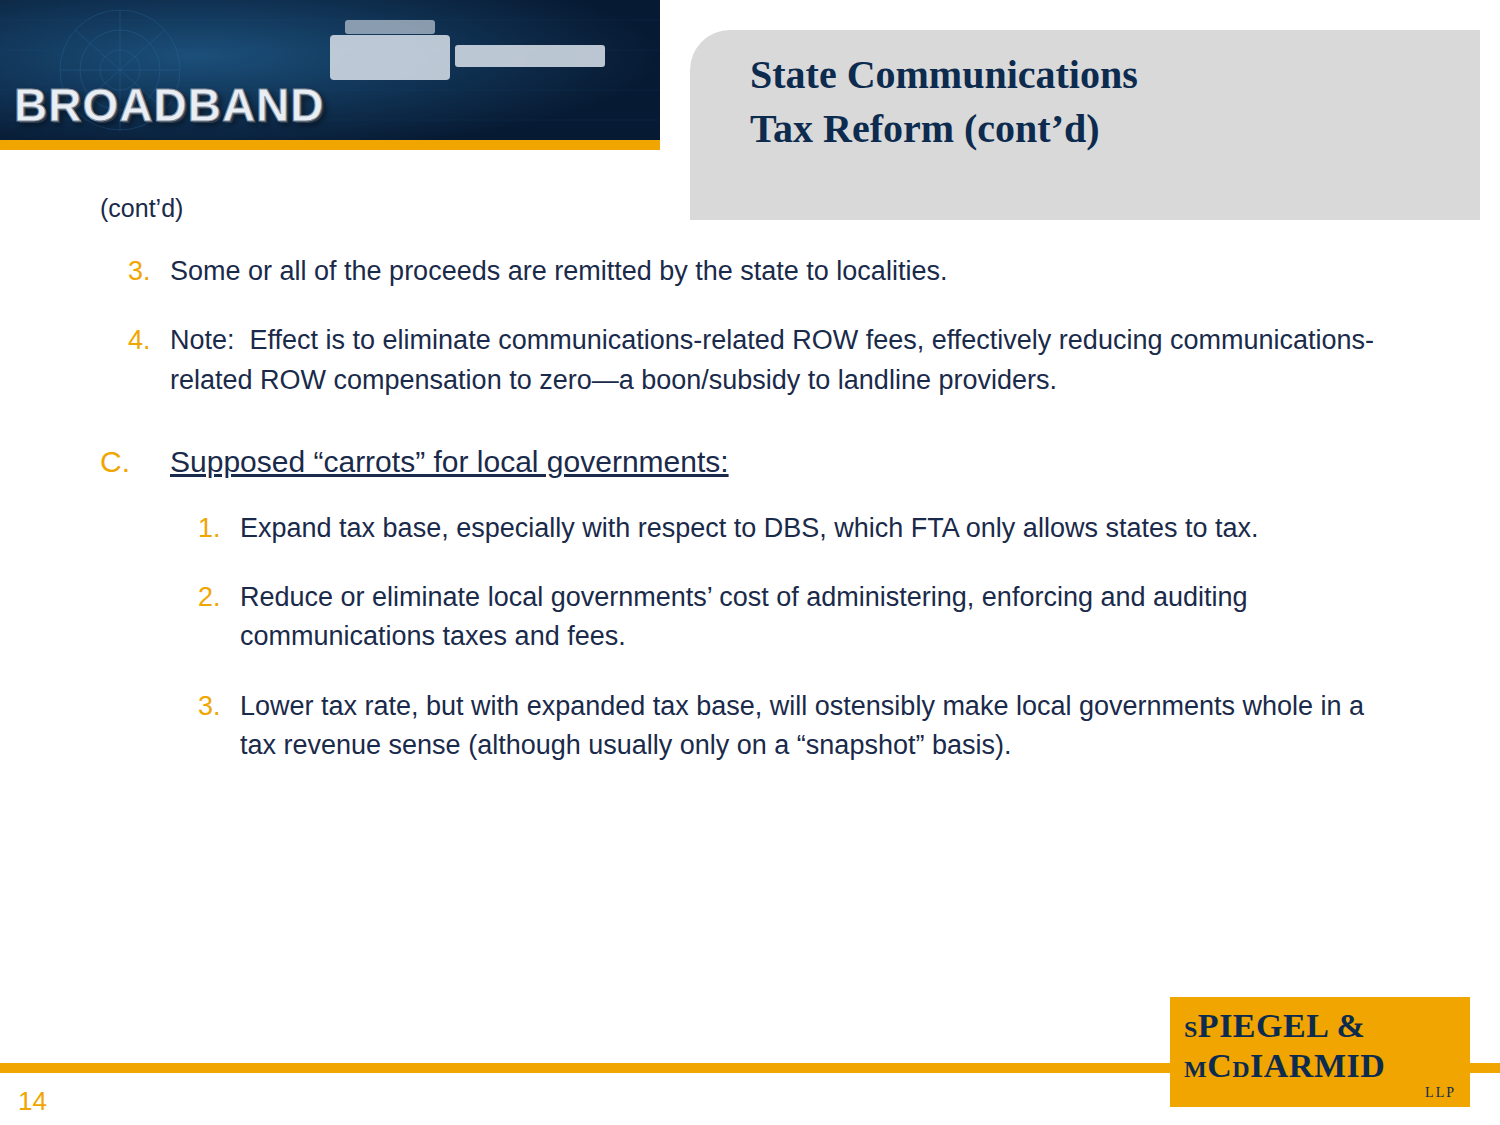BROADBAND
State Communications
Tax Reform (cont’d)
(cont’d)
3. Some or all of the proceeds are remitted by the state to localities.
4. Note: Effect is to eliminate communications-related ROW fees, effectively reducing communications-related ROW compensation to zero—a boon/subsidy to landline providers.
C. Supposed “carrots” for local governments:
1. Expand tax base, especially with respect to DBS, which FTA only allows states to tax.
2. Reduce or eliminate local governments’ cost of administering, enforcing and auditing communications taxes and fees.
3. Lower tax rate, but with expanded tax base, will ostensibly make local governments whole in a tax revenue sense (although usually only on a “snapshot” basis).
14
SPIEGEL &
MCDIARMID
LLP